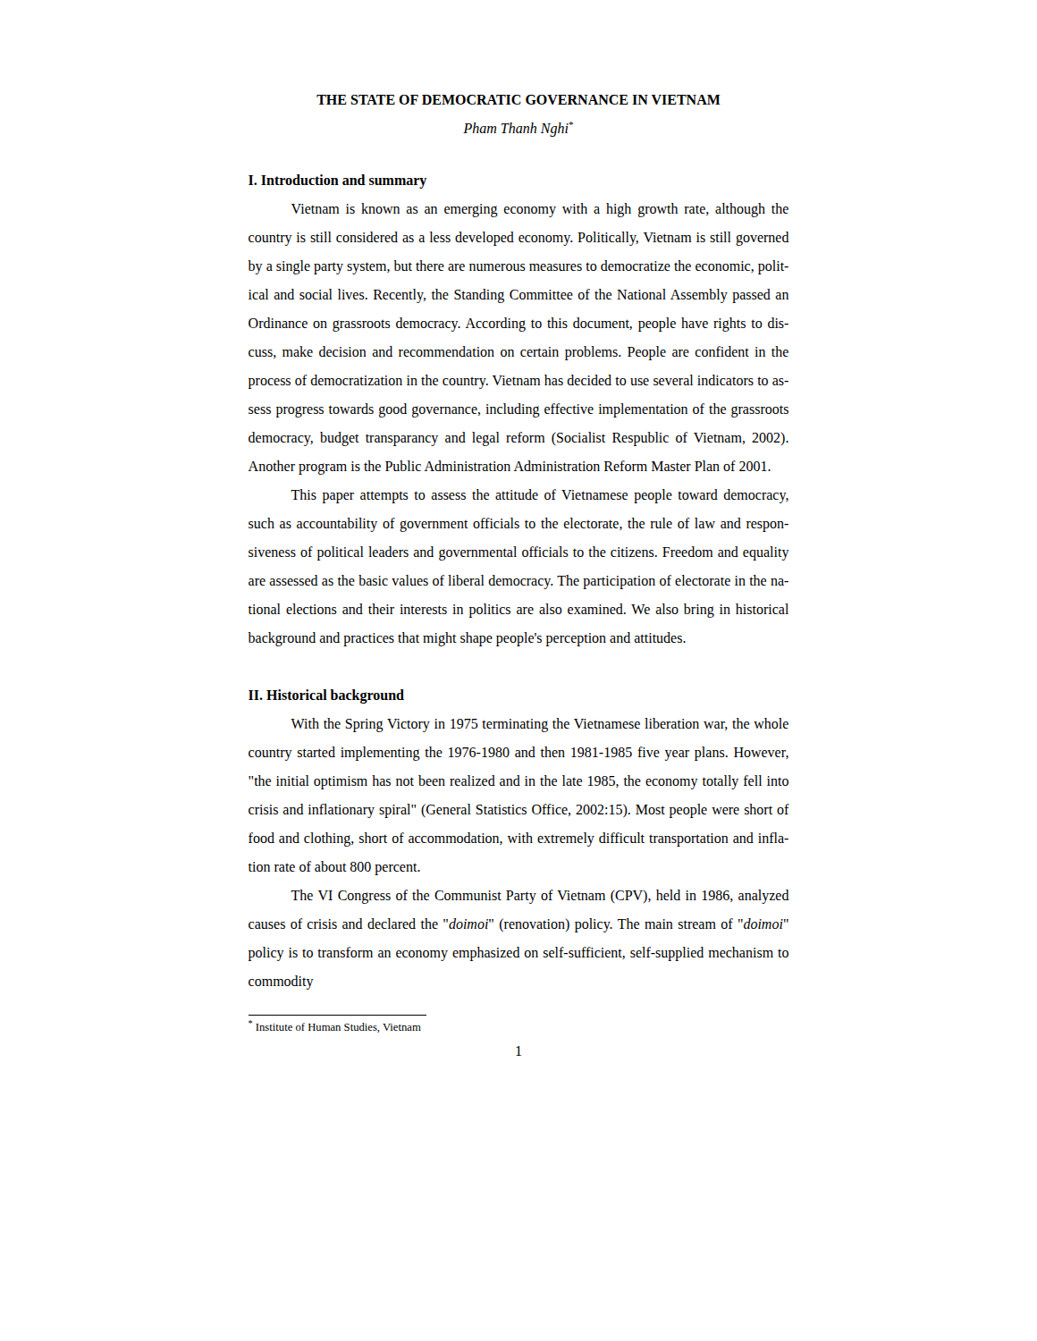The State of Democratic Governance in Vietnam
Pham Thanh Nghi*
I. Introduction and summary
Vietnam is known as an emerging economy with a high growth rate, although the country is still considered as a less developed economy. Politically, Vietnam is still governed by a single party system, but there are numerous measures to democratize the economic, political and social lives. Recently, the Standing Committee of the National Assembly passed an Ordinance on grassroots democracy. According to this document, people have rights to discuss, make decision and recommendation on certain problems. People are confident in the process of democratization in the country. Vietnam has decided to use several indicators to assess progress towards good governance, including effective implementation of the grassroots democracy, budget transparancy and legal reform (Socialist Respublic of Vietnam, 2002). Another program is the Public Administration Administration Reform Master Plan of 2001.
This paper attempts to assess the attitude of Vietnamese people toward democracy, such as accountability of government officials to the electorate, the rule of law and responsiveness of political leaders and governmental officials to the citizens. Freedom and equality are assessed as the basic values of liberal democracy. The participation of electorate in the national elections and their interests in politics are also examined. We also bring in historical background and practices that might shape people's perception and attitudes.
II. Historical background
With the Spring Victory in 1975 terminating the Vietnamese liberation war, the whole country started implementing the 1976-1980 and then 1981-1985 five year plans. However, "the initial optimism has not been realized and in the late 1985, the economy totally fell into crisis and inflationary spiral" (General Statistics Office, 2002:15). Most people were short of food and clothing, short of accommodation, with extremely difficult transportation and inflation rate of about 800 percent.
The VI Congress of the Communist Party of Vietnam (CPV), held in 1986, analyzed causes of crisis and declared the "doimoi" (renovation) policy. The main stream of "doimoi" policy is to transform an economy emphasized on self-sufficient, self-supplied mechanism to commodity
* Institute of Human Studies, Vietnam
1